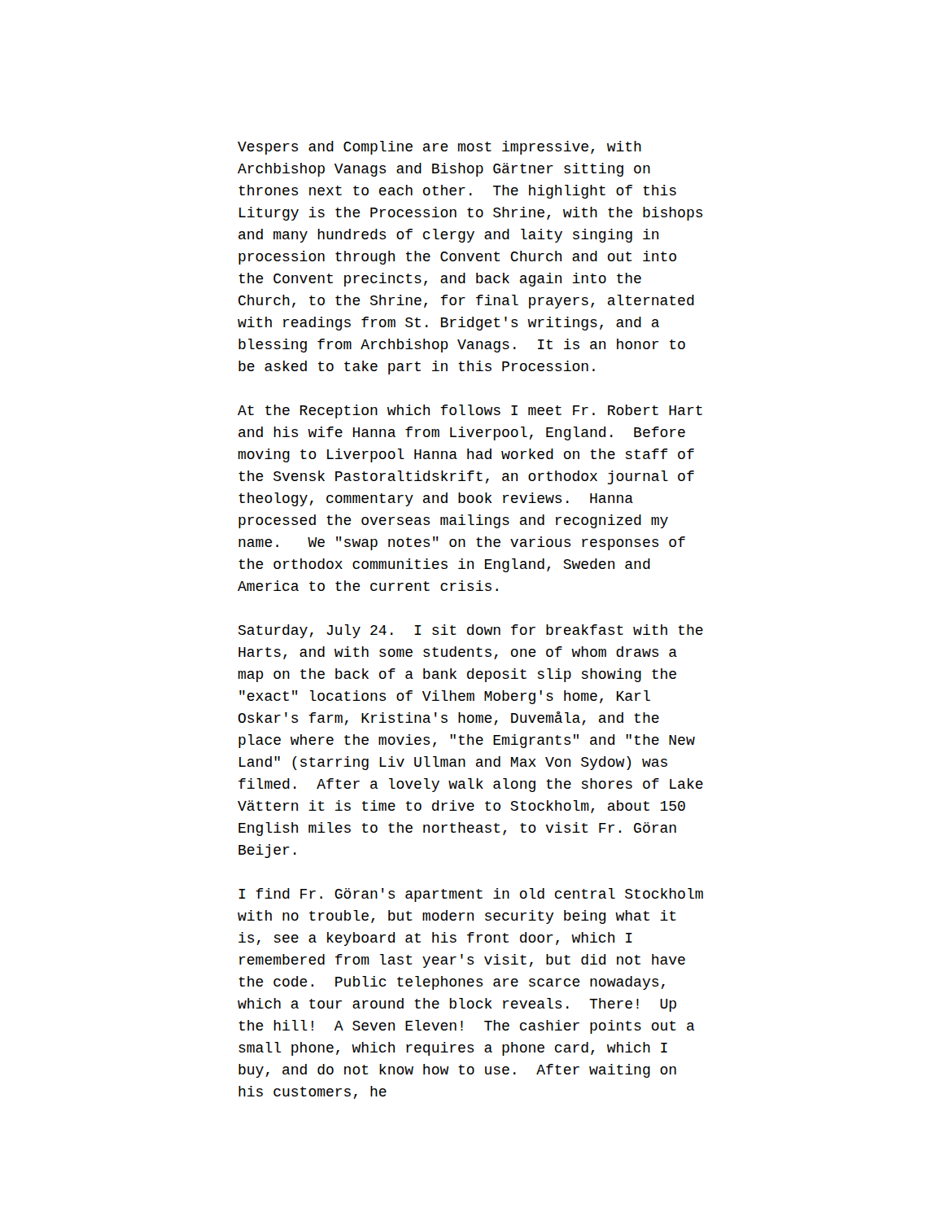Vespers and Compline are most impressive, with Archbishop Vanags and Bishop Gärtner sitting on thrones next to each other. The highlight of this Liturgy is the Procession to Shrine, with the bishops and many hundreds of clergy and laity singing in procession through the Convent Church and out into the Convent precincts, and back again into the Church, to the Shrine, for final prayers, alternated with readings from St. Bridget's writings, and a blessing from Archbishop Vanags. It is an honor to be asked to take part in this Procession.
At the Reception which follows I meet Fr. Robert Hart and his wife Hanna from Liverpool, England. Before moving to Liverpool Hanna had worked on the staff of the Svensk Pastoraltidskrift, an orthodox journal of theology, commentary and book reviews. Hanna processed the overseas mailings and recognized my name. We "swap notes" on the various responses of the orthodox communities in England, Sweden and America to the current crisis.
Saturday, July 24. I sit down for breakfast with the Harts, and with some students, one of whom draws a map on the back of a bank deposit slip showing the "exact" locations of Vilhem Moberg's home, Karl Oskar's farm, Kristina's home, Duvemåla, and the place where the movies, "the Emigrants" and "the New Land" (starring Liv Ullman and Max Von Sydow) was filmed. After a lovely walk along the shores of Lake Vättern it is time to drive to Stockholm, about 150 English miles to the northeast, to visit Fr. Göran Beijer.
I find Fr. Göran's apartment in old central Stockholm with no trouble, but modern security being what it is, see a keyboard at his front door, which I remembered from last year's visit, but did not have the code. Public telephones are scarce nowadays, which a tour around the block reveals. There! Up the hill! A Seven Eleven! The cashier points out a small phone, which requires a phone card, which I buy, and do not know how to use. After waiting on his customers, he